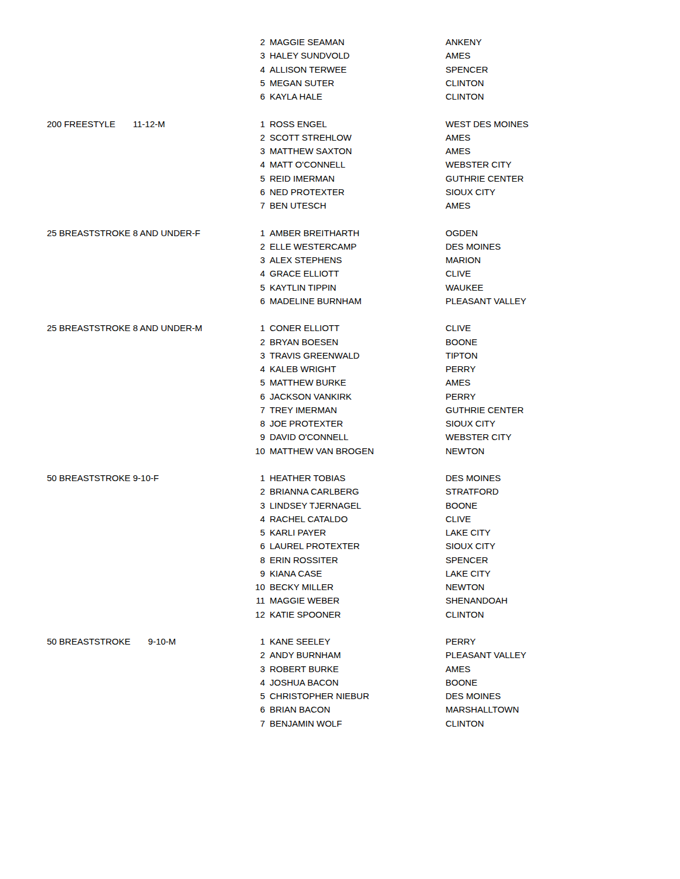| | 2 | MAGGIE SEAMAN | ANKENY |
| | 3 | HALEY SUNDVOLD | AMES |
| | 4 | ALLISON TERWEE | SPENCER |
| | 5 | MEGAN SUTER | CLINTON |
| | 6 | KAYLA HALE | CLINTON |
| 200 FREESTYLE 11-12-M | 1 | ROSS ENGEL | WEST DES MOINES |
| | 2 | SCOTT STREHLOW | AMES |
| | 3 | MATTHEW SAXTON | AMES |
| | 4 | MATT O'CONNELL | WEBSTER CITY |
| | 5 | REID IMERMAN | GUTHRIE CENTER |
| | 6 | NED PROTEXTER | SIOUX CITY |
| | 7 | BEN UTESCH | AMES |
| 25 BREASTSTROKE 8 AND UNDER-F | 1 | AMBER BREITHARTH | OGDEN |
| | 2 | ELLE WESTERCAMP | DES MOINES |
| | 3 | ALEX STEPHENS | MARION |
| | 4 | GRACE ELLIOTT | CLIVE |
| | 5 | KAYTLIN TIPPIN | WAUKEE |
| | 6 | MADELINE BURNHAM | PLEASANT VALLEY |
| 25 BREASTSTROKE 8 AND UNDER-M | 1 | CONER ELLIOTT | CLIVE |
| | 2 | BRYAN BOESEN | BOONE |
| | 3 | TRAVIS GREENWALD | TIPTON |
| | 4 | KALEB WRIGHT | PERRY |
| | 5 | MATTHEW BURKE | AMES |
| | 6 | JACKSON VANKIRK | PERRY |
| | 7 | TREY IMERMAN | GUTHRIE CENTER |
| | 8 | JOE PROTEXTER | SIOUX CITY |
| | 9 | DAVID O'CONNELL | WEBSTER CITY |
| | 10 | MATTHEW VAN BROGEN | NEWTON |
| 50 BREASTSTROKE 9-10-F | 1 | HEATHER TOBIAS | DES MOINES |
| | 2 | BRIANNA CARLBERG | STRATFORD |
| | 3 | LINDSEY TJERNAGEL | BOONE |
| | 4 | RACHEL CATALDO | CLIVE |
| | 5 | KARLI PAYER | LAKE CITY |
| | 6 | LAUREL PROTEXTER | SIOUX CITY |
| | 8 | ERIN ROSSITER | SPENCER |
| | 9 | KIANA CASE | LAKE CITY |
| | 10 | BECKY MILLER | NEWTON |
| | 11 | MAGGIE WEBER | SHENANDOAH |
| | 12 | KATIE SPOONER | CLINTON |
| 50 BREASTSTROKE 9-10-M | 1 | KANE SEELEY | PERRY |
| | 2 | ANDY BURNHAM | PLEASANT VALLEY |
| | 3 | ROBERT BURKE | AMES |
| | 4 | JOSHUA BACON | BOONE |
| | 5 | CHRISTOPHER NIEBUR | DES MOINES |
| | 6 | BRIAN BACON | MARSHALLTOWN |
| | 7 | BENJAMIN WOLF | CLINTON |